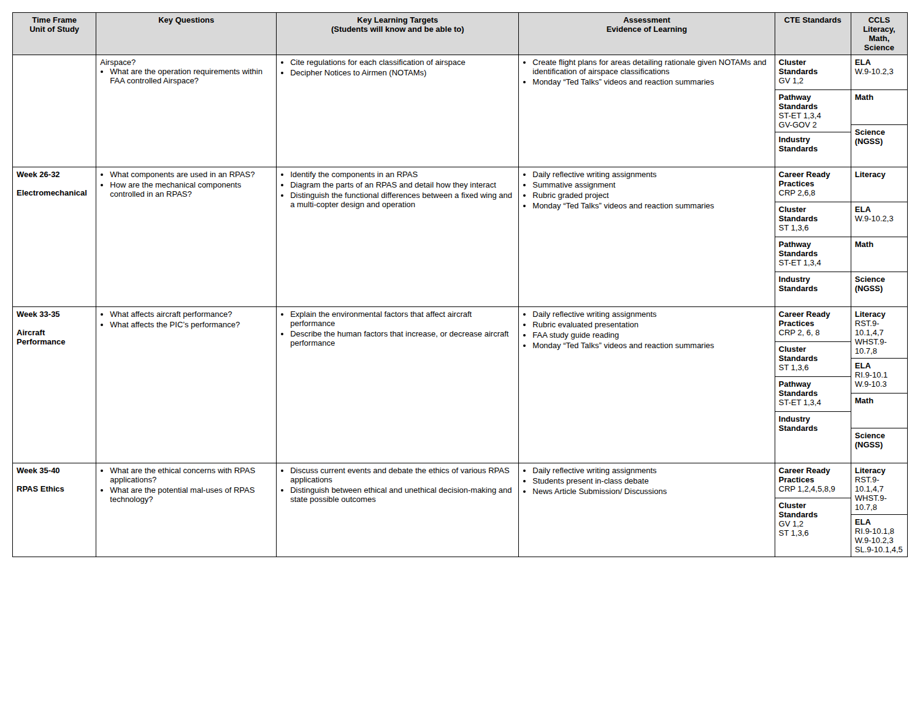| Time Frame Unit of Study | Key Questions | Key Learning Targets (Students will know and be able to) | Assessment Evidence of Learning | CTE Standards | CCLS Literacy, Math, Science |
| --- | --- | --- | --- | --- | --- |
| | Airspace? What are the operation requirements within FAA controlled Airspace? | Cite regulations for each classification of airspace Decipher Notices to Airmen (NOTAMs) | Create flight plans for areas detailing rationale given NOTAMs and identification of airspace classifications Monday “Ted Talks” videos and reaction summaries | / Cluster Standards GV 1,2 / / Pathway Standards ST-ET 1,3,4 GV-GOV 2 / / Industry Standards / | / ELA W.9-10.2,3 / / Math / / Science (NGSS) / |
| Week 26-32 Electromechanical | What components are used in an RPAS? How are the mechanical components controlled in an RPAS? | Identify the components in an RPAS Diagram the parts of an RPAS and detail how they interact Distinguish the functional differences between a fixed wing and a multi-copter design and operation | Daily reflective writing assignments Summative assignment Rubric graded project Monday “Ted Talks” videos and reaction summaries | / Career Ready Practices CRP 2,6,8 / / Cluster Standards ST 1,3,6 / / Pathway Standards ST-ET 1,3,4 / / Industry Standards / | / Literacy / / ELA W.9-10.2,3 / / Math / / Science (NGSS) / |
| Week 33-35 Aircraft Performance | What affects aircraft performance? What affects the PIC’s performance? | Explain the environmental factors that affect aircraft performance Describe the human factors that increase, or decrease aircraft performance | Daily reflective writing assignments Rubric evaluated presentation FAA study guide reading Monday “Ted Talks” videos and reaction summaries | / Career Ready Practices CRP 2, 6, 8 / / Cluster Standards ST 1,3,6 / / Pathway Standards ST-ET 1,3,4 / / Industry Standards / | / Literacy RST.9-10.1,4,7 WHST.9-10.7,8 / / ELA RI.9-10.1 W.9-10.3 / / Math / / Science (NGSS) / |
| Week 35-40 RPAS Ethics | What are the ethical concerns with RPAS applications? What are the potential mal-uses of RPAS technology? | Discuss current events and debate the ethics of various RPAS applications Distinguish between ethical and unethical decision-making and state possible outcomes | Daily reflective writing assignments Students present in-class debate News Article Submission/ Discussions | / Career Ready Practices CRP 1,2,4,5,8,9 / / Cluster Standards GV 1,2 ST 1,3,6 / | / Literacy RST.9-10.1,4,7 WHST.9-10.7,8 / / ELA RI.9-10.1,8 W.9-10.2,3 SL.9-10.1,4,5 / |